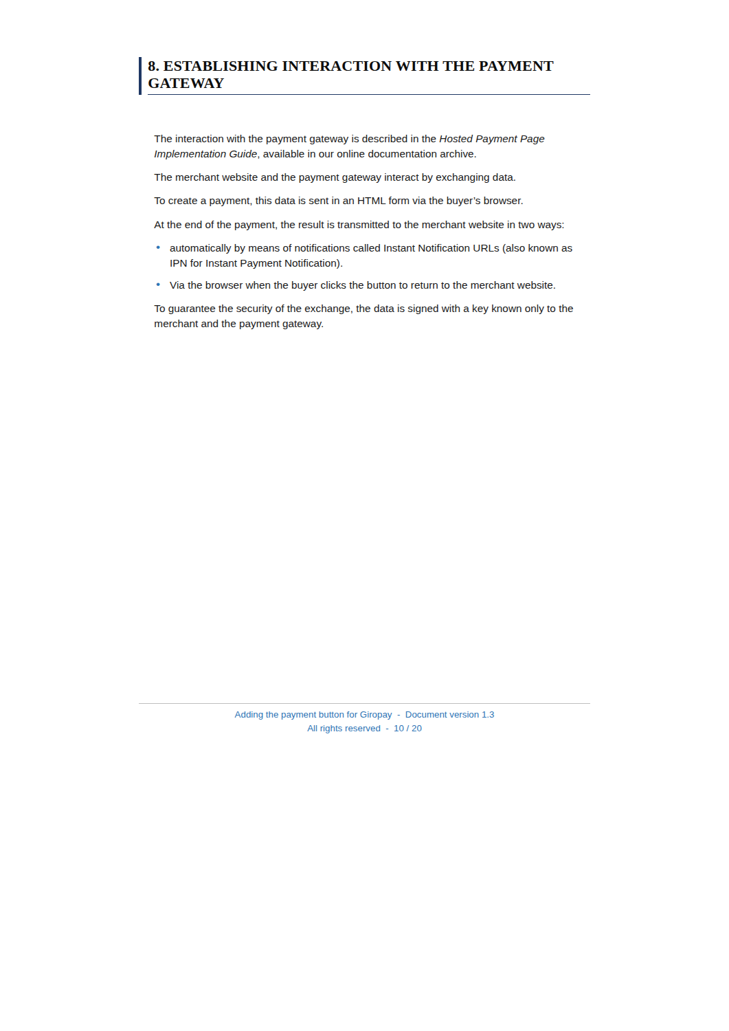8. ESTABLISHING INTERACTION WITH THE PAYMENT GATEWAY
The interaction with the payment gateway is described in the Hosted Payment Page Implementation Guide, available in our online documentation archive.
The merchant website and the payment gateway interact by exchanging data.
To create a payment, this data is sent in an HTML form via the buyer’s browser.
At the end of the payment, the result is transmitted to the merchant website in two ways:
automatically by means of notifications called Instant Notification URLs (also known as IPN for Instant Payment Notification).
Via the browser when the buyer clicks the button to return to the merchant website.
To guarantee the security of the exchange, the data is signed with a key known only to the merchant and the payment gateway.
Adding the payment button for Giropay - Document version 1.3 All rights reserved - 10 / 20